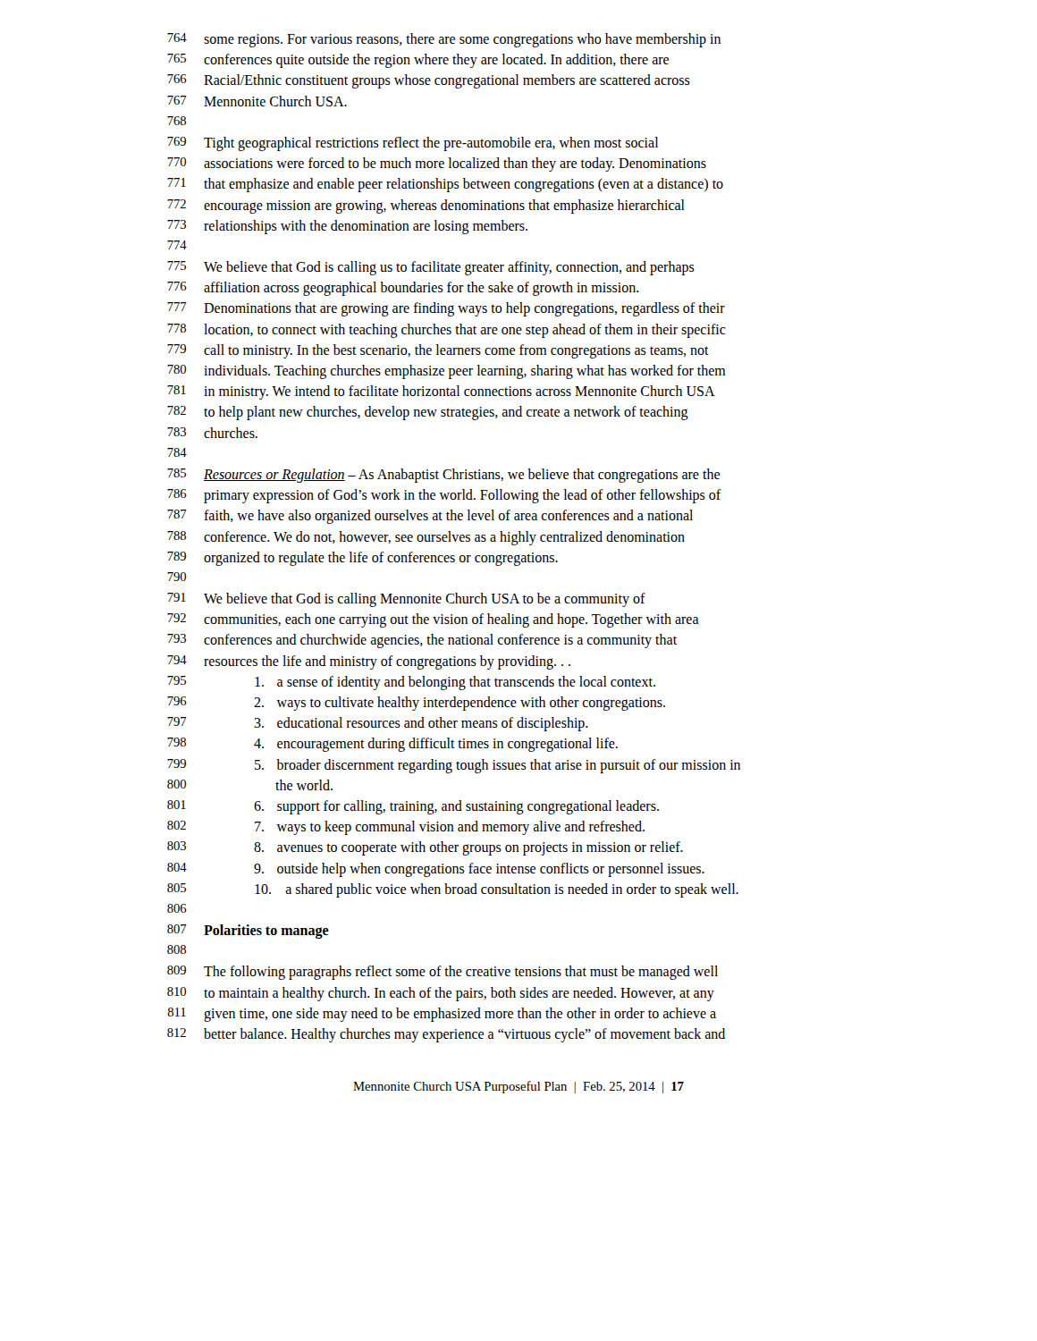some regions. For various reasons, there are some congregations who have membership in
conferences quite outside the region where they are located. In addition, there are
Racial/Ethnic constituent groups whose congregational members are scattered across
Mennonite Church USA.
Tight geographical restrictions reflect the pre-automobile era, when most social
associations were forced to be much more localized than they are today. Denominations
that emphasize and enable peer relationships between congregations (even at a distance) to
encourage mission are growing, whereas denominations that emphasize hierarchical
relationships with the denomination are losing members.
We believe that God is calling us to facilitate greater affinity, connection, and perhaps
affiliation across geographical boundaries for the sake of growth in mission.
Denominations that are growing are finding ways to help congregations, regardless of their
location, to connect with teaching churches that are one step ahead of them in their specific
call to ministry. In the best scenario, the learners come from congregations as teams, not
individuals. Teaching churches emphasize peer learning, sharing what has worked for them
in ministry. We intend to facilitate horizontal connections across Mennonite Church USA
to help plant new churches, develop new strategies, and create a network of teaching
churches.
Resources or Regulation – As Anabaptist Christians, we believe that congregations are the
primary expression of God’s work in the world. Following the lead of other fellowships of
faith, we have also organized ourselves at the level of area conferences and a national
conference. We do not, however, see ourselves as a highly centralized denomination
organized to regulate the life of conferences or congregations.
We believe that God is calling Mennonite Church USA to be a community of
communities, each one carrying out the vision of healing and hope. Together with area
conferences and churchwide agencies, the national conference is a community that
resources the life and ministry of congregations by providing. . .
1. a sense of identity and belonging that transcends the local context.
2. ways to cultivate healthy interdependence with other congregations.
3. educational resources and other means of discipleship.
4. encouragement during difficult times in congregational life.
5. broader discernment regarding tough issues that arise in pursuit of our mission in
the world.
6. support for calling, training, and sustaining congregational leaders.
7. ways to keep communal vision and memory alive and refreshed.
8. avenues to cooperate with other groups on projects in mission or relief.
9. outside help when congregations face intense conflicts or personnel issues.
10. a shared public voice when broad consultation is needed in order to speak well.
Polarities to manage
The following paragraphs reflect some of the creative tensions that must be managed well
to maintain a healthy church. In each of the pairs, both sides are needed. However, at any
given time, one side may need to be emphasized more than the other in order to achieve a
better balance. Healthy churches may experience a “virtuous cycle” of movement back and
Mennonite Church USA Purposeful Plan | Feb. 25, 2014 | 17